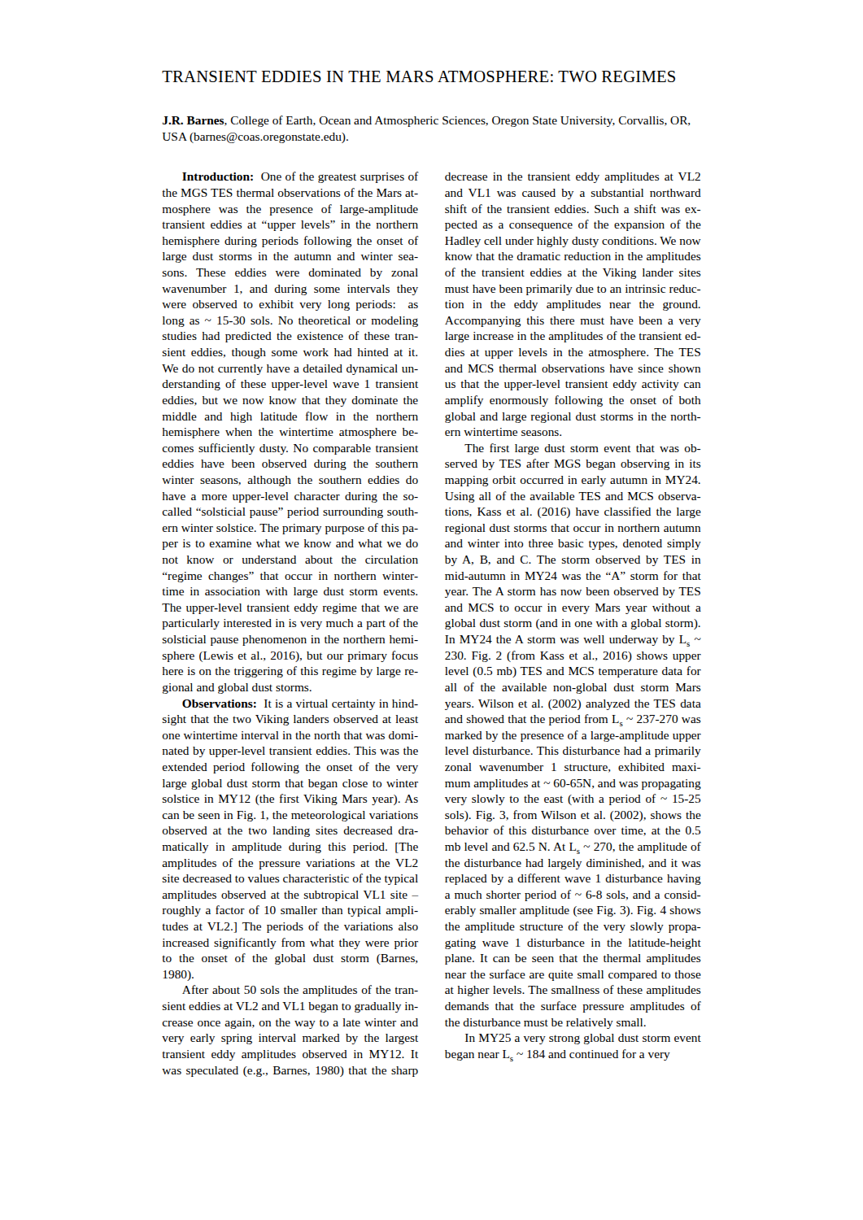TRANSIENT EDDIES IN THE MARS ATMOSPHERE: TWO REGIMES
J.R. Barnes, College of Earth, Ocean and Atmospheric Sciences, Oregon State University, Corvallis, OR, USA (barnes@coas.oregonstate.edu).
Introduction: One of the greatest surprises of the MGS TES thermal observations of the Mars atmosphere was the presence of large-amplitude transient eddies at “upper levels” in the northern hemisphere during periods following the onset of large dust storms in the autumn and winter seasons. These eddies were dominated by zonal wavenumber 1, and during some intervals they were observed to exhibit very long periods: as long as ~ 15-30 sols. No theoretical or modeling studies had predicted the existence of these transient eddies, though some work had hinted at it. We do not currently have a detailed dynamical understanding of these upper-level wave 1 transient eddies, but we now know that they dominate the middle and high latitude flow in the northern hemisphere when the wintertime atmosphere becomes sufficiently dusty. No comparable transient eddies have been observed during the southern winter seasons, although the southern eddies do have a more upper-level character during the so-called “solsticial pause” period surrounding southern winter solstice. The primary purpose of this paper is to examine what we know and what we do not know or understand about the circulation “regime changes” that occur in northern wintertime in association with large dust storm events. The upper-level transient eddy regime that we are particularly interested in is very much a part of the solsticial pause phenomenon in the northern hemisphere (Lewis et al., 2016), but our primary focus here is on the triggering of this regime by large regional and global dust storms.
Observations: It is a virtual certainty in hindsight that the two Viking landers observed at least one wintertime interval in the north that was dominated by upper-level transient eddies. This was the extended period following the onset of the very large global dust storm that began close to winter solstice in MY12 (the first Viking Mars year). As can be seen in Fig. 1, the meteorological variations observed at the two landing sites decreased dramatically in amplitude during this period. [The amplitudes of the pressure variations at the VL2 site decreased to values characteristic of the typical amplitudes observed at the subtropical VL1 site – roughly a factor of 10 smaller than typical amplitudes at VL2.] The periods of the variations also increased significantly from what they were prior to the onset of the global dust storm (Barnes, 1980).
After about 50 sols the amplitudes of the transient eddies at VL2 and VL1 began to gradually increase once again, on the way to a late winter and very early spring interval marked by the largest transient eddy amplitudes observed in MY12. It was speculated (e.g., Barnes, 1980) that the sharp decrease in the transient eddy amplitudes at VL2 and VL1 was caused by a substantial northward shift of the transient eddies. Such a shift was expected as a consequence of the expansion of the Hadley cell under highly dusty conditions. We now know that the dramatic reduction in the amplitudes of the transient eddies at the Viking lander sites must have been primarily due to an intrinsic reduction in the eddy amplitudes near the ground. Accompanying this there must have been a very large increase in the amplitudes of the transient eddies at upper levels in the atmosphere. The TES and MCS thermal observations have since shown us that the upper-level transient eddy activity can amplify enormously following the onset of both global and large regional dust storms in the northern wintertime seasons.
The first large dust storm event that was observed by TES after MGS began observing in its mapping orbit occurred in early autumn in MY24. Using all of the available TES and MCS observations, Kass et al. (2016) have classified the large regional dust storms that occur in northern autumn and winter into three basic types, denoted simply by A, B, and C. The storm observed by TES in mid-autumn in MY24 was the “A” storm for that year. The A storm has now been observed by TES and MCS to occur in every Mars year without a global dust storm (and in one with a global storm). In MY24 the A storm was well underway by Ls ~ 230. Fig. 2 (from Kass et al., 2016) shows upper level (0.5 mb) TES and MCS temperature data for all of the available non-global dust storm Mars years. Wilson et al. (2002) analyzed the TES data and showed that the period from Ls ~ 237-270 was marked by the presence of a large-amplitude upper level disturbance. This disturbance had a primarily zonal wavenumber 1 structure, exhibited maximum amplitudes at ~ 60-65N, and was propagating very slowly to the east (with a period of ~ 15-25 sols). Fig. 3, from Wilson et al. (2002), shows the behavior of this disturbance over time, at the 0.5 mb level and 62.5 N. At Ls ~ 270, the amplitude of the disturbance had largely diminished, and it was replaced by a different wave 1 disturbance having a much shorter period of ~ 6-8 sols, and a considerably smaller amplitude (see Fig. 3). Fig. 4 shows the amplitude structure of the very slowly propagating wave 1 disturbance in the latitude-height plane. It can be seen that the thermal amplitudes near the surface are quite small compared to those at higher levels. The smallness of these amplitudes demands that the surface pressure amplitudes of the disturbance must be relatively small.
In MY25 a very strong global dust storm event began near Ls ~ 184 and continued for a very